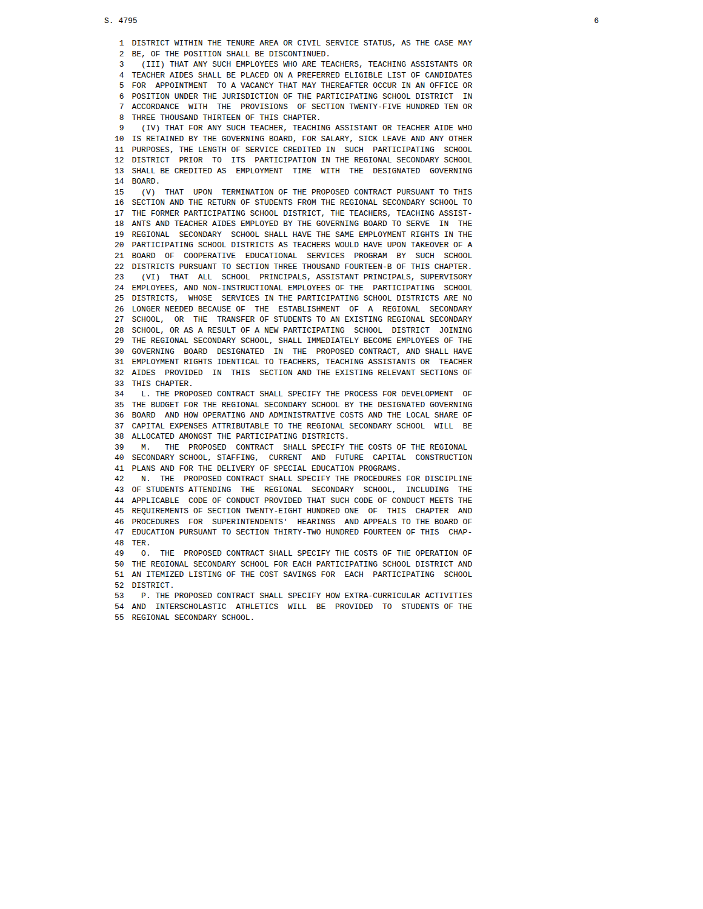S. 4795 6
DISTRICT WITHIN THE TENURE AREA OR CIVIL SERVICE STATUS, AS THE CASE MAY
BE, OF THE POSITION SHALL BE DISCONTINUED.
(III) THAT ANY SUCH EMPLOYEES WHO ARE TEACHERS, TEACHING ASSISTANTS OR
TEACHER AIDES SHALL BE PLACED ON A PREFERRED ELIGIBLE LIST OF CANDIDATES
FOR APPOINTMENT TO A VACANCY THAT MAY THEREAFTER OCCUR IN AN OFFICE OR
POSITION UNDER THE JURISDICTION OF THE PARTICIPATING SCHOOL DISTRICT IN
ACCORDANCE WITH THE PROVISIONS OF SECTION TWENTY-FIVE HUNDRED TEN OR
THREE THOUSAND THIRTEEN OF THIS CHAPTER.
(IV) THAT FOR ANY SUCH TEACHER, TEACHING ASSISTANT OR TEACHER AIDE WHO
IS RETAINED BY THE GOVERNING BOARD, FOR SALARY, SICK LEAVE AND ANY OTHER
PURPOSES, THE LENGTH OF SERVICE CREDITED IN SUCH PARTICIPATING SCHOOL
DISTRICT PRIOR TO ITS PARTICIPATION IN THE REGIONAL SECONDARY SCHOOL
SHALL BE CREDITED AS EMPLOYMENT TIME WITH THE DESIGNATED GOVERNING
BOARD.
(V) THAT UPON TERMINATION OF THE PROPOSED CONTRACT PURSUANT TO THIS
SECTION AND THE RETURN OF STUDENTS FROM THE REGIONAL SECONDARY SCHOOL TO
THE FORMER PARTICIPATING SCHOOL DISTRICT, THE TEACHERS, TEACHING ASSIST-
ANTS AND TEACHER AIDES EMPLOYED BY THE GOVERNING BOARD TO SERVE IN THE
REGIONAL SECONDARY SCHOOL SHALL HAVE THE SAME EMPLOYMENT RIGHTS IN THE
PARTICIPATING SCHOOL DISTRICTS AS TEACHERS WOULD HAVE UPON TAKEOVER OF A
BOARD OF COOPERATIVE EDUCATIONAL SERVICES PROGRAM BY SUCH SCHOOL
DISTRICTS PURSUANT TO SECTION THREE THOUSAND FOURTEEN-B OF THIS CHAPTER.
(VI) THAT ALL SCHOOL PRINCIPALS, ASSISTANT PRINCIPALS, SUPERVISORY
EMPLOYEES, AND NON-INSTRUCTIONAL EMPLOYEES OF THE PARTICIPATING SCHOOL
DISTRICTS, WHOSE SERVICES IN THE PARTICIPATING SCHOOL DISTRICTS ARE NO
LONGER NEEDED BECAUSE OF THE ESTABLISHMENT OF A REGIONAL SECONDARY
SCHOOL, OR THE TRANSFER OF STUDENTS TO AN EXISTING REGIONAL SECONDARY
SCHOOL, OR AS A RESULT OF A NEW PARTICIPATING SCHOOL DISTRICT JOINING
THE REGIONAL SECONDARY SCHOOL, SHALL IMMEDIATELY BECOME EMPLOYEES OF THE
GOVERNING BOARD DESIGNATED IN THE PROPOSED CONTRACT, AND SHALL HAVE
EMPLOYMENT RIGHTS IDENTICAL TO TEACHERS, TEACHING ASSISTANTS OR TEACHER
AIDES PROVIDED IN THIS SECTION AND THE EXISTING RELEVANT SECTIONS OF
THIS CHAPTER.
L. THE PROPOSED CONTRACT SHALL SPECIFY THE PROCESS FOR DEVELOPMENT OF
THE BUDGET FOR THE REGIONAL SECONDARY SCHOOL BY THE DESIGNATED GOVERNING
BOARD AND HOW OPERATING AND ADMINISTRATIVE COSTS AND THE LOCAL SHARE OF
CAPITAL EXPENSES ATTRIBUTABLE TO THE REGIONAL SECONDARY SCHOOL WILL BE
ALLOCATED AMONGST THE PARTICIPATING DISTRICTS.
M. THE PROPOSED CONTRACT SHALL SPECIFY THE COSTS OF THE REGIONAL
SECONDARY SCHOOL, STAFFING, CURRENT AND FUTURE CAPITAL CONSTRUCTION
PLANS AND FOR THE DELIVERY OF SPECIAL EDUCATION PROGRAMS.
N. THE PROPOSED CONTRACT SHALL SPECIFY THE PROCEDURES FOR DISCIPLINE
OF STUDENTS ATTENDING THE REGIONAL SECONDARY SCHOOL, INCLUDING THE
APPLICABLE CODE OF CONDUCT PROVIDED THAT SUCH CODE OF CONDUCT MEETS THE
REQUIREMENTS OF SECTION TWENTY-EIGHT HUNDRED ONE OF THIS CHAPTER AND
PROCEDURES FOR SUPERINTENDENTS' HEARINGS AND APPEALS TO THE BOARD OF
EDUCATION PURSUANT TO SECTION THIRTY-TWO HUNDRED FOURTEEN OF THIS CHAP-
TER.
O. THE PROPOSED CONTRACT SHALL SPECIFY THE COSTS OF THE OPERATION OF
THE REGIONAL SECONDARY SCHOOL FOR EACH PARTICIPATING SCHOOL DISTRICT AND
AN ITEMIZED LISTING OF THE COST SAVINGS FOR EACH PARTICIPATING SCHOOL
DISTRICT.
P. THE PROPOSED CONTRACT SHALL SPECIFY HOW EXTRA-CURRICULAR ACTIVITIES
AND INTERSCHOLASTIC ATHLETICS WILL BE PROVIDED TO STUDENTS OF THE
REGIONAL SECONDARY SCHOOL.